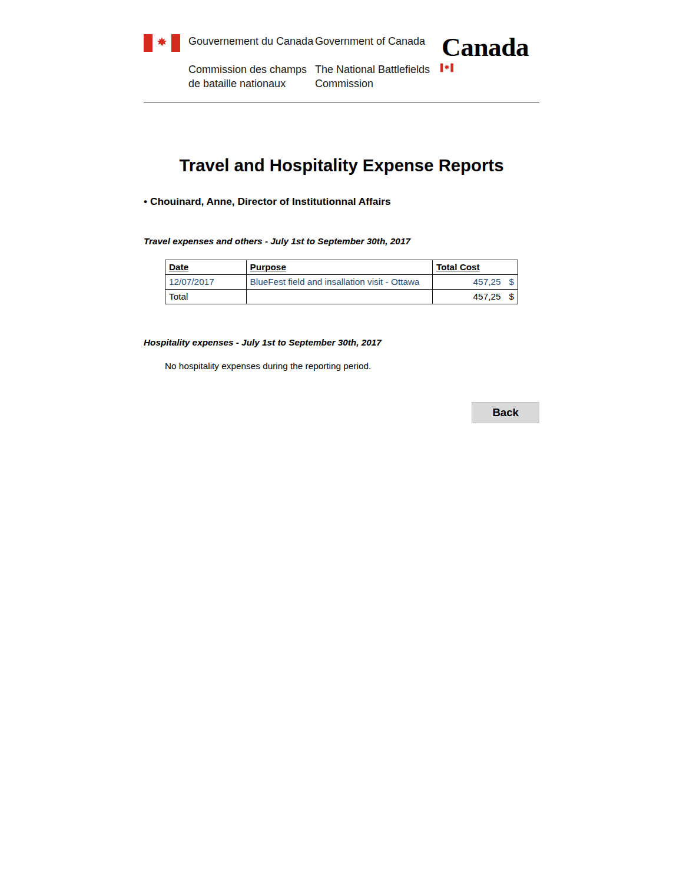Gouvernement du Canada
Commission des champs
de bataille nationaux
Government of Canada
The National Battlefields
Commission
Canada
Travel and Hospitality Expense Reports
• Chouinard, Anne, Director of Institutionnal Affairs
Travel expenses and others - July 1st to September 30th, 2017
| Date | Purpose | Total Cost |
| --- | --- | --- |
| 12/07/2017 | BlueFest field and insallation visit - Ottawa | 457,25 $ |
| Total | | 457,25 $ |
Hospitality expenses - July 1st to September 30th, 2017
No hospitality expenses during the reporting period.
Back